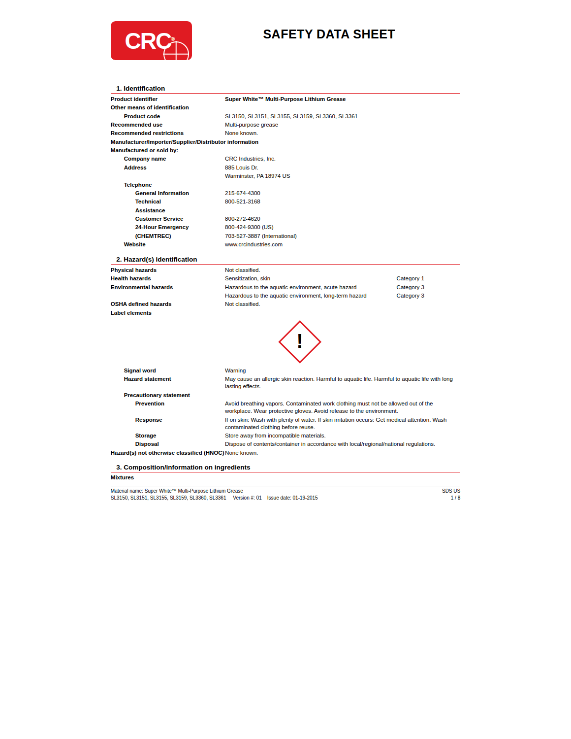CRC®
SAFETY DATA SHEET
1. Identification
| Product identifier | Super White™ Multi-Purpose Lithium Grease |
| Other means of identification | |
| Product code | SL3150, SL3151, SL3155, SL3159, SL3360, SL3361 |
| Recommended use | Multi-purpose grease |
| Recommended restrictions | None known. |
| Manufacturer/Importer/Supplier/Distributor information |
| Manufactured or sold by: |
| Company name | CRC Industries, Inc. |
| Address | 885 Louis Dr. |
| | Warminster, PA 18974 US |
| Telephone | |
| General Information | 215-674-4300 |
| Technical | 800-521-3168 |
| Assistance | |
| Customer Service | 800-272-4620 |
| 24-Hour Emergency | 800-424-9300 (US) |
| (CHEMTREC) | 703-527-3887 (International) |
| Website | www.crcindustries.com |
2. Hazard(s) identification
| Physical hazards | Not classified. |
| Health hazards | Sensitization, skin | Category 1 |
| Environmental hazards | Hazardous to the aquatic environment, acute hazard | Category 3 |
| | Hazardous to the aquatic environment, long-term hazard | Category 3 |
| OSHA defined hazards | Not classified. |
| Label elements | |
!
| Signal word | Warning |
| Hazard statement | May cause an allergic skin reaction. Harmful to aquatic life. Harmful to aquatic life with long lasting effects. |
| Precautionary statement | |
| Prevention | Avoid breathing vapors. Contaminated work clothing must not be allowed out of the workplace. Wear protective gloves. Avoid release to the environment. |
| Response | If on skin: Wash with plenty of water. If skin irritation occurs: Get medical attention. Wash contaminated clothing before reuse. |
| Storage | Store away from incompatible materials. |
| Disposal | Dispose of contents/container in accordance with local/regional/national regulations. |
| Hazard(s) not otherwise classified (HNOC) | None known. |
3. Composition/information on ingredients
Mixtures
Material name: Super White™ Multi-Purpose Lithium Grease
SL3150, SL3151, SL3155, SL3159, SL3360, SL3361 Version #: 01 Issue date: 01-19-2015
SDS US
1 / 8